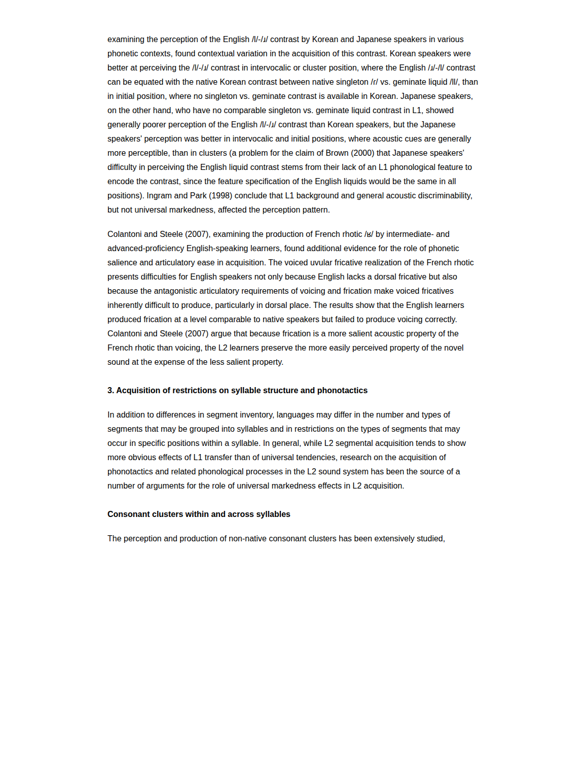examining the perception of the English /l/-/ɹ/ contrast by Korean and Japanese speakers in various phonetic contexts, found contextual variation in the acquisition of this contrast. Korean speakers were better at perceiving the /l/-/ɹ/ contrast in intervocalic or cluster position, where the English /ɹ/-/l/ contrast can be equated with the native Korean contrast between native singleton /ɾ/ vs. geminate liquid /ll/, than in initial position, where no singleton vs. geminate contrast is available in Korean. Japanese speakers, on the other hand, who have no comparable singleton vs. geminate liquid contrast in L1, showed generally poorer perception of the English /l/-/ɹ/ contrast than Korean speakers, but the Japanese speakers' perception was better in intervocalic and initial positions, where acoustic cues are generally more perceptible, than in clusters (a problem for the claim of Brown (2000) that Japanese speakers' difficulty in perceiving the English liquid contrast stems from their lack of an L1 phonological feature to encode the contrast, since the feature specification of the English liquids would be the same in all positions). Ingram and Park (1998) conclude that L1 background and general acoustic discriminability, but not universal markedness, affected the perception pattern.
Colantoni and Steele (2007), examining the production of French rhotic /ʁ/ by intermediate- and advanced-proficiency English-speaking learners, found additional evidence for the role of phonetic salience and articulatory ease in acquisition. The voiced uvular fricative realization of the French rhotic presents difficulties for English speakers not only because English lacks a dorsal fricative but also because the antagonistic articulatory requirements of voicing and frication make voiced fricatives inherently difficult to produce, particularly in dorsal place. The results show that the English learners produced frication at a level comparable to native speakers but failed to produce voicing correctly. Colantoni and Steele (2007) argue that because frication is a more salient acoustic property of the French rhotic than voicing, the L2 learners preserve the more easily perceived property of the novel sound at the expense of the less salient property.
3. Acquisition of restrictions on syllable structure and phonotactics
In addition to differences in segment inventory, languages may differ in the number and types of segments that may be grouped into syllables and in restrictions on the types of segments that may occur in specific positions within a syllable. In general, while L2 segmental acquisition tends to show more obvious effects of L1 transfer than of universal tendencies, research on the acquisition of phonotactics and related phonological processes in the L2 sound system has been the source of a number of arguments for the role of universal markedness effects in L2 acquisition.
Consonant clusters within and across syllables
The perception and production of non-native consonant clusters has been extensively studied,